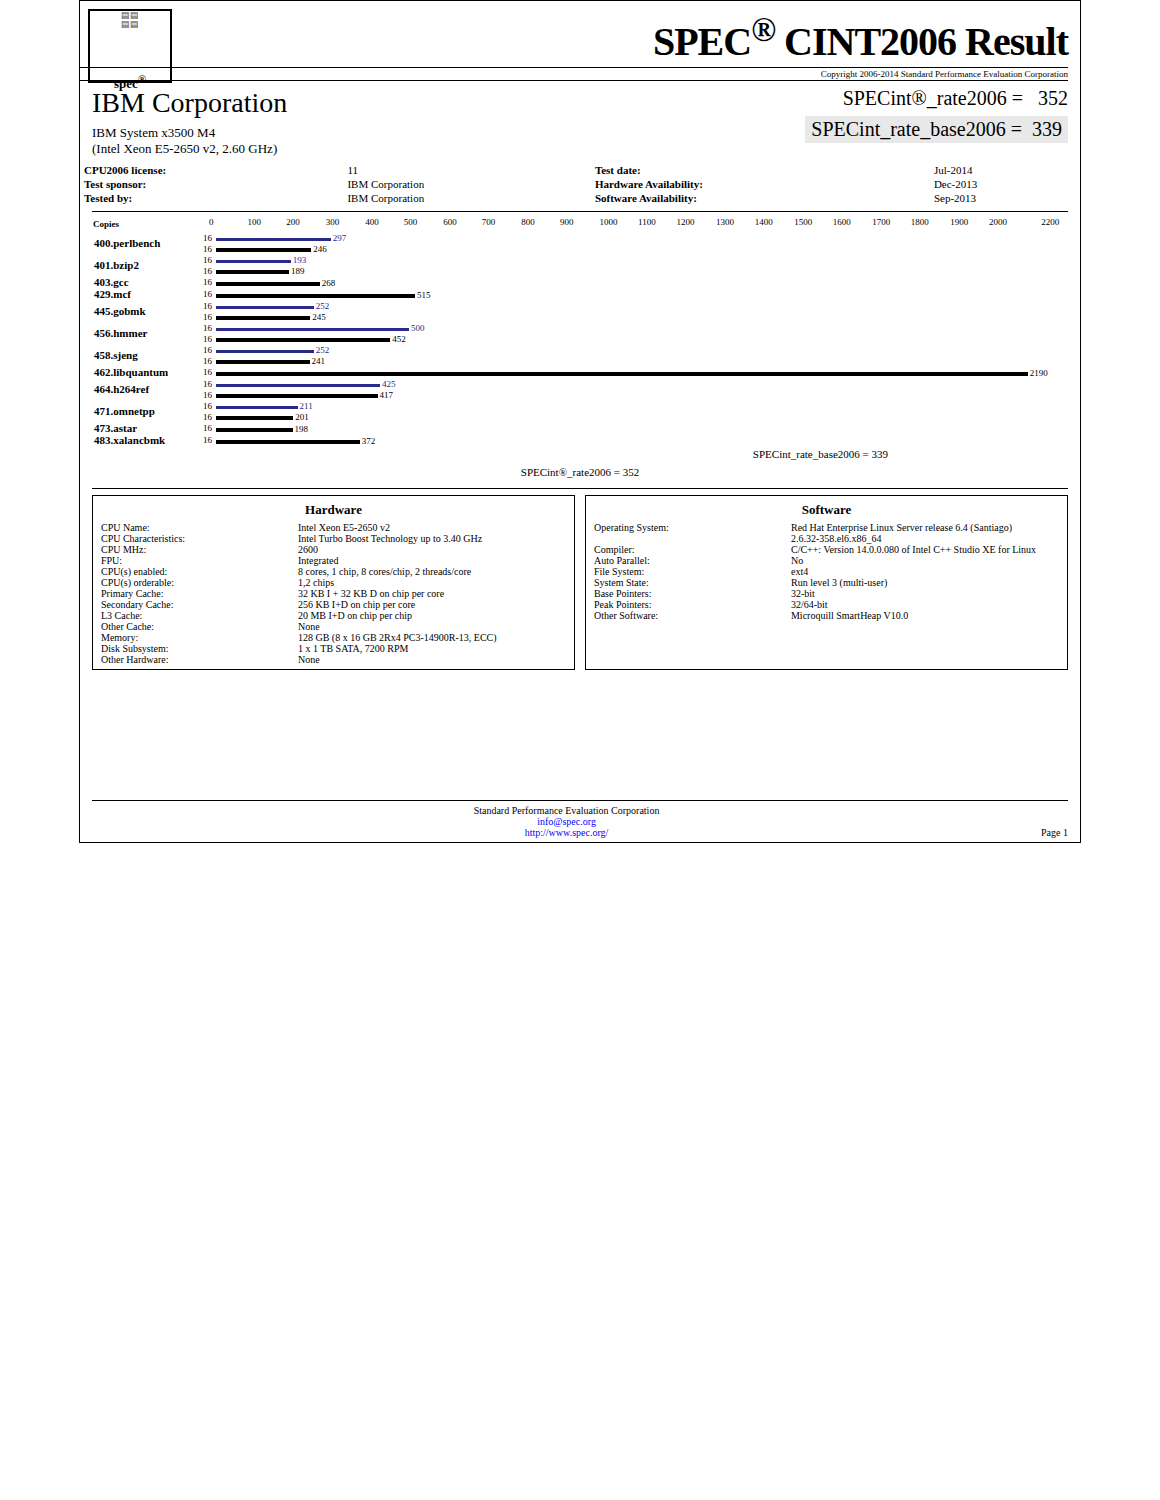▤▤
▤▤
spec®
SPEC® CINT2006 Result
Copyright 2006-2014 Standard Performance Evaluation Corporation
IBM Corporation
IBM System x3500 M4
(Intel Xeon E5-2650 v2, 2.60 GHz)
SPECint®_rate2006 = 352
SPECint_rate_base2006 = 339
| CPU2006 license: | 11 | Test date: | Jul-2014 |
| Test sponsor: | IBM Corporation | Hardware Availability: | Dec-2013 |
| Tested by: | IBM Corporation | Software Availability: | Sep-2013 |
| Copies | 0 100 200 300 400 500 600 700 800 900 1000 1100 1200 1300 1400 1500 1600 1700 1800 1900 2000 2200 |
| 400.perlbench | 16 | 297 |
| 16 | 246 |
| 401.bzip2 | 16 | 193 |
| 16 | 189 |
| 403.gcc | 16 | 268 |
| 429.mcf | 16 | 515 |
| 445.gobmk | 16 | 252 |
| 16 | 245 |
| 456.hmmer | 16 | 500 |
| 16 | 452 |
| 458.sjeng | 16 | 252 |
| 16 | 241 |
| 462.libquantum | 16 | 2190 |
| 464.h264ref | 16 | 425 |
| 16 | 417 |
| 471.omnetpp | 16 | 211 |
| 16 | 201 |
| 473.astar | 16 | 198 |
| 483.xalancbmk | 16 | 372 |
SPECint_rate_base2006 = 339
SPECint®_rate2006 = 352
Hardware
| CPU Name: | Intel Xeon E5-2650 v2 |
| CPU Characteristics: | Intel Turbo Boost Technology up to 3.40 GHz |
| CPU MHz: | 2600 |
| FPU: | Integrated |
| CPU(s) enabled: | 8 cores, 1 chip, 8 cores/chip, 2 threads/core |
| CPU(s) orderable: | 1,2 chips |
| Primary Cache: | 32 KB I + 32 KB D on chip per core |
| Secondary Cache: | 256 KB I+D on chip per core |
| L3 Cache: | 20 MB I+D on chip per chip |
| Other Cache: | None |
| Memory: | 128 GB (8 x 16 GB 2Rx4 PC3-14900R-13, ECC) |
| Disk Subsystem: | 1 x 1 TB SATA, 7200 RPM |
| Other Hardware: | None |
Software
| Operating System: | Red Hat Enterprise Linux Server release 6.4 (Santiago) 2.6.32-358.el6.x86_64 |
| Compiler: | C/C++: Version 14.0.0.080 of Intel C++ Studio XE for Linux |
| Auto Parallel: | No |
| File System: | ext4 |
| System State: | Run level 3 (multi-user) |
| Base Pointers: | 32-bit |
| Peak Pointers: | 32/64-bit |
| Other Software: | Microquill SmartHeap V10.0 |
Standard Performance Evaluation Corporation
info@spec.org
http://www.spec.org/
Page 1